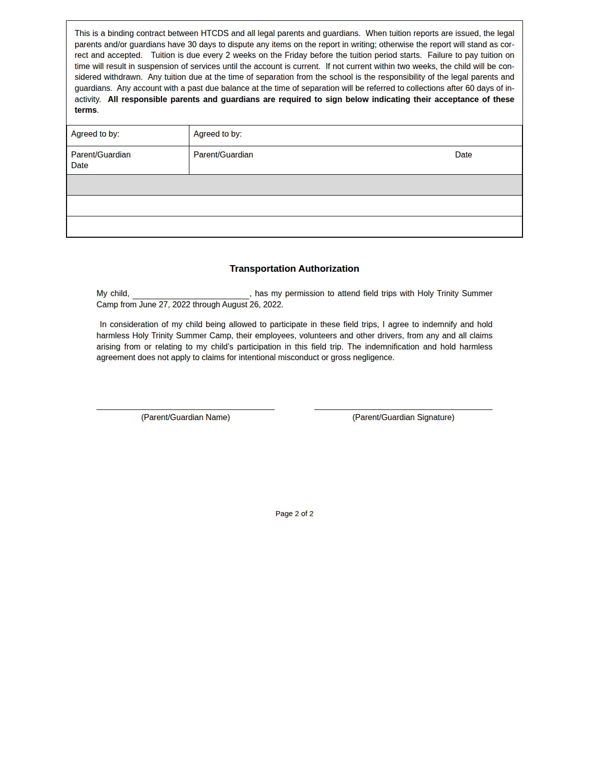This is a binding contract between HTCDS and all legal parents and guardians. When tuition reports are issued, the legal parents and/or guardians have 30 days to dispute any items on the report in writing; otherwise the report will stand as correct and accepted. Tuition is due every 2 weeks on the Friday before the tuition period starts. Failure to pay tuition on time will result in suspension of services until the account is current. If not current within two weeks, the child will be considered withdrawn. Any tuition due at the time of separation from the school is the responsibility of the legal parents and guardians. Any account with a past due balance at the time of separation will be referred to collections after 60 days of inactivity. All responsible parents and guardians are required to sign below indicating their acceptance of these terms.
| Agreed to by: | Agreed to by: |
| Parent/Guardian Date | Parent/Guardian Date |
Transportation Authorization
My child, , has my permission to attend field trips with Holy Trinity Summer Camp from June 27, 2022 through August 26, 2022.
In consideration of my child being allowed to participate in these field trips, I agree to indemnify and hold harmless Holy Trinity Summer Camp, their employees, volunteers and other drivers, from any and all claims arising from or relating to my child’s participation in this field trip. The indemnification and hold harmless agreement does not apply to claims for intentional misconduct or gross negligence.
(Parent/Guardian Name)
(Parent/Guardian Signature)
Page 2 of 2